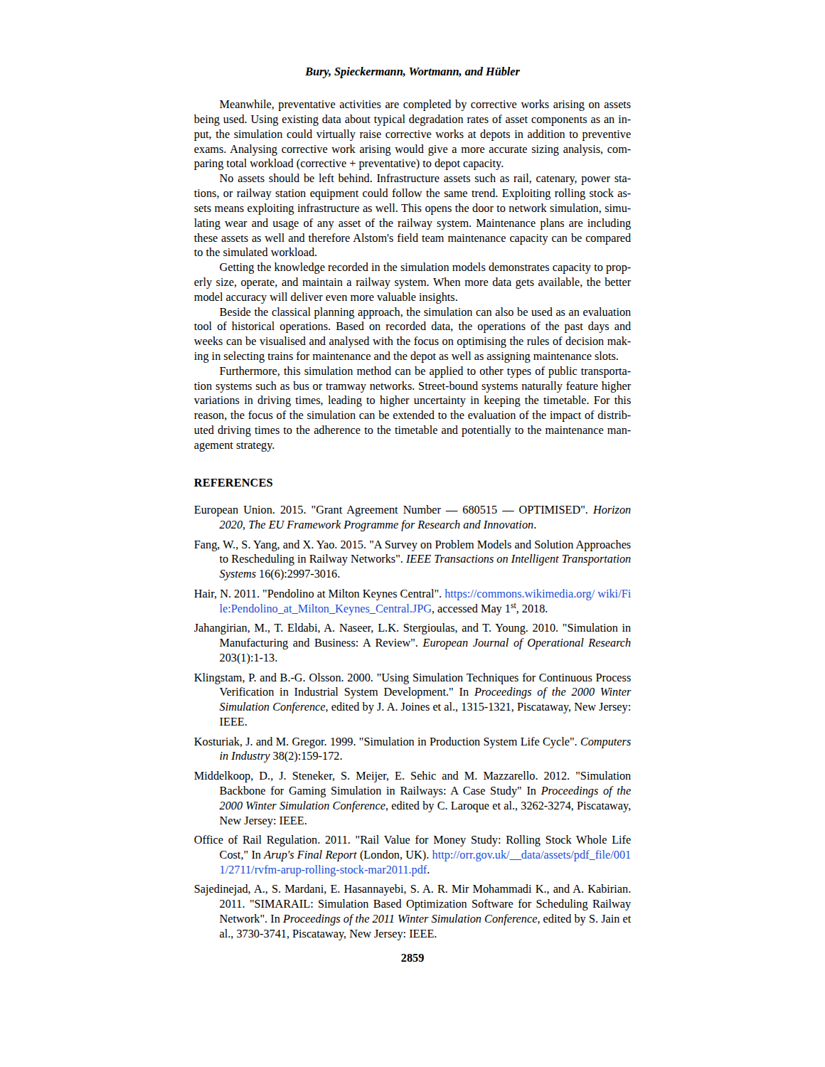Bury, Spieckermann, Wortmann, and Hübler
Meanwhile, preventative activities are completed by corrective works arising on assets being used. Using existing data about typical degradation rates of asset components as an input, the simulation could virtually raise corrective works at depots in addition to preventive exams. Analysing corrective work arising would give a more accurate sizing analysis, comparing total workload (corrective + preventative) to depot capacity.
No assets should be left behind. Infrastructure assets such as rail, catenary, power stations, or railway station equipment could follow the same trend. Exploiting rolling stock assets means exploiting infrastructure as well. This opens the door to network simulation, simulating wear and usage of any asset of the railway system. Maintenance plans are including these assets as well and therefore Alstom's field team maintenance capacity can be compared to the simulated workload.
Getting the knowledge recorded in the simulation models demonstrates capacity to properly size, operate, and maintain a railway system. When more data gets available, the better model accuracy will deliver even more valuable insights.
Beside the classical planning approach, the simulation can also be used as an evaluation tool of historical operations. Based on recorded data, the operations of the past days and weeks can be visualised and analysed with the focus on optimising the rules of decision making in selecting trains for maintenance and the depot as well as assigning maintenance slots.
Furthermore, this simulation method can be applied to other types of public transportation systems such as bus or tramway networks. Street-bound systems naturally feature higher variations in driving times, leading to higher uncertainty in keeping the timetable. For this reason, the focus of the simulation can be extended to the evaluation of the impact of distributed driving times to the adherence to the timetable and potentially to the maintenance management strategy.
REFERENCES
European Union. 2015. "Grant Agreement Number — 680515 — OPTIMISED". Horizon 2020, The EU Framework Programme for Research and Innovation.
Fang, W., S. Yang, and X. Yao. 2015. "A Survey on Problem Models and Solution Approaches to Rescheduling in Railway Networks". IEEE Transactions on Intelligent Transportation Systems 16(6):2997-3016.
Hair, N. 2011. "Pendolino at Milton Keynes Central". https://commons.wikimedia.org/ wiki/File:Pendolino_at_Milton_Keynes_Central.JPG, accessed May 1st, 2018.
Jahangirian, M., T. Eldabi, A. Naseer, L.K. Stergioulas, and T. Young. 2010. "Simulation in Manufacturing and Business: A Review". European Journal of Operational Research 203(1):1-13.
Klingstam, P. and B.-G. Olsson. 2000. "Using Simulation Techniques for Continuous Process Verification in Industrial System Development." In Proceedings of the 2000 Winter Simulation Conference, edited by J. A. Joines et al., 1315-1321, Piscataway, New Jersey: IEEE.
Kosturiak, J. and M. Gregor. 1999. "Simulation in Production System Life Cycle". Computers in Industry 38(2):159-172.
Middelkoop, D., J. Steneker, S. Meijer, E. Sehic and M. Mazzarello. 2012. "Simulation Backbone for Gaming Simulation in Railways: A Case Study" In Proceedings of the 2000 Winter Simulation Conference, edited by C. Laroque et al., 3262-3274, Piscataway, New Jersey: IEEE.
Office of Rail Regulation. 2011. "Rail Value for Money Study: Rolling Stock Whole Life Cost," In Arup's Final Report (London, UK). http://orr.gov.uk/__data/assets/pdf_file/0011/2711/rvfm-arup-rolling-stock-mar2011.pdf.
Sajedinejad, A., S. Mardani, E. Hasannayebi, S. A. R. Mir Mohammadi K., and A. Kabirian. 2011. "SIMARAIL: Simulation Based Optimization Software for Scheduling Railway Network". In Proceedings of the 2011 Winter Simulation Conference, edited by S. Jain et al., 3730-3741, Piscataway, New Jersey: IEEE.
2859